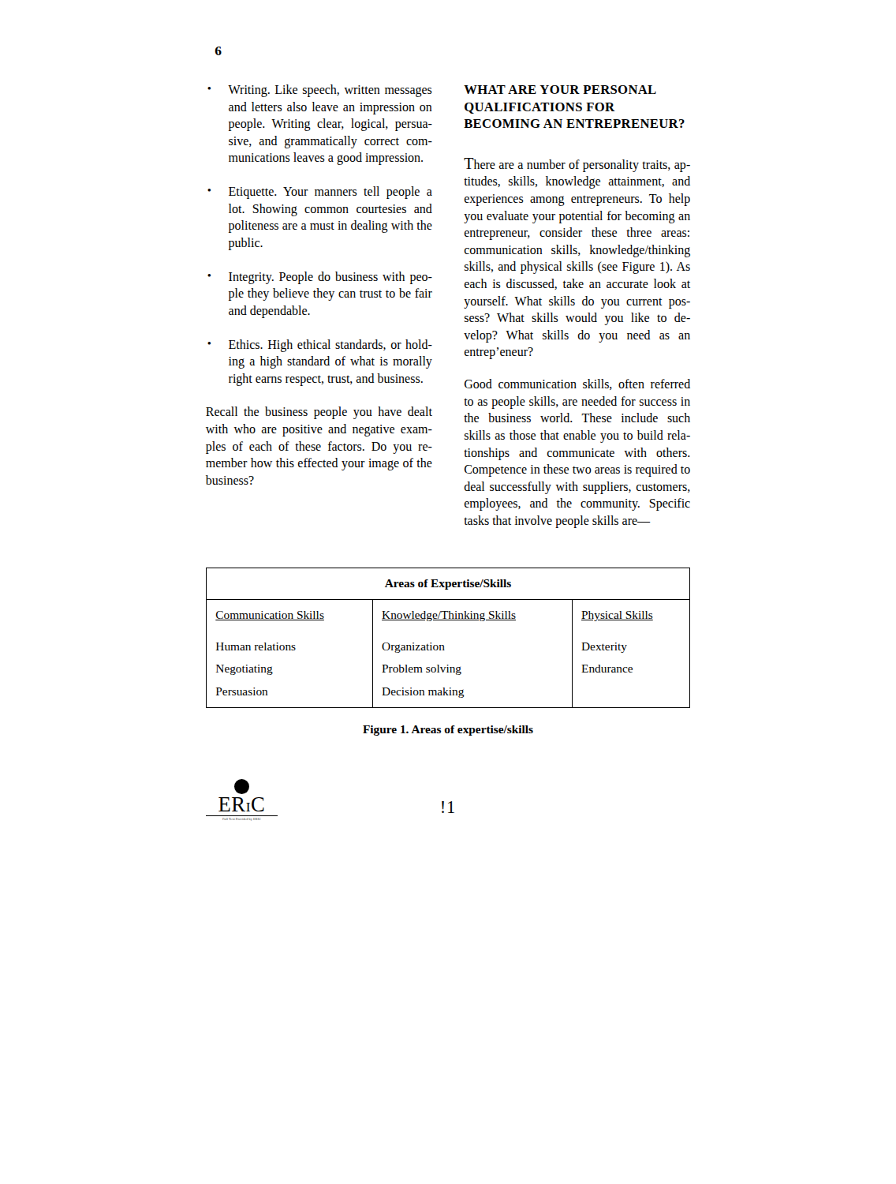6
Writing. Like speech, written messages and letters also leave an impression on people. Writing clear, logical, persuasive, and grammatically correct communications leaves a good impression.
Etiquette. Your manners tell people a lot. Showing common courtesies and politeness are a must in dealing with the public.
Integrity. People do business with people they believe they can trust to be fair and dependable.
Ethics. High ethical standards, or holding a high standard of what is morally right earns respect, trust, and business.
Recall the business people you have dealt with who are positive and negative examples of each of these factors. Do you remember how this effected your image of the business?
What are your personal qualifications for becoming an entrepreneur?
There are a number of personality traits, aptitudes, skills, knowledge attainment, and experiences among entrepreneurs. To help you evaluate your potential for becoming an entrepreneur, consider these three areas: communication skills, knowledge/thinking skills, and physical skills (see Figure 1). As each is discussed, take an accurate look at yourself. What skills do you current possess? What skills would you like to develop? What skills do you need as an entrep’eneur?
Good communication skills, often referred to as people skills, are needed for success in the business world. These include such skills as those that enable you to build relationships and communicate with others. Competence in these two areas is required to deal successfully with suppliers, customers, employees, and the community. Specific tasks that involve people skills are—
| Areas of Expertise/Skills |
| --- |
| Communication Skills | Knowledge/Thinking Skills | Physical Skills |
| Human relations | Organization | Dexterity |
| Negotiating | Problem solving | Endurance |
| Persuasion | Decision making | |
Figure 1. Areas of expertise/skills
ERIC
Full Text Provided by ERIC
!1